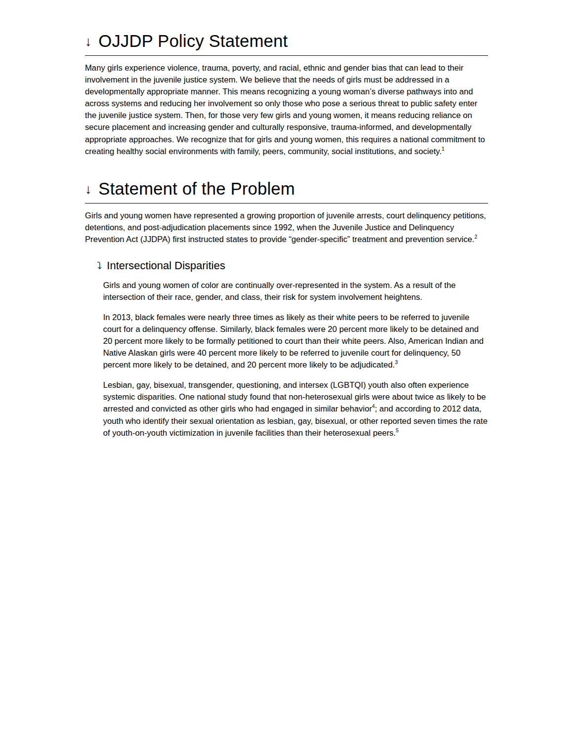↓ OJJDP Policy Statement
Many girls experience violence, trauma, poverty, and racial, ethnic and gender bias that can lead to their involvement in the juvenile justice system. We believe that the needs of girls must be addressed in a developmentally appropriate manner. This means recognizing a young woman’s diverse pathways into and across systems and reducing her involvement so only those who pose a serious threat to public safety enter the juvenile justice system. Then, for those very few girls and young women, it means reducing reliance on secure placement and increasing gender and culturally responsive, trauma-informed, and developmentally appropriate approaches. We recognize that for girls and young women, this requires a national commitment to creating healthy social environments with family, peers, community, social institutions, and society.1
↓ Statement of the Problem
Girls and young women have represented a growing proportion of juvenile arrests, court delinquency petitions, detentions, and post-adjudication placements since 1992, when the Juvenile Justice and Delinquency Prevention Act (JJDPA) first instructed states to provide “gender-specific” treatment and prevention service.2
⤵ Intersectional Disparities
Girls and young women of color are continually over-represented in the system. As a result of the intersection of their race, gender, and class, their risk for system involvement heightens.
In 2013, black females were nearly three times as likely as their white peers to be referred to juvenile court for a delinquency offense. Similarly, black females were 20 percent more likely to be detained and 20 percent more likely to be formally petitioned to court than their white peers. Also, American Indian and Native Alaskan girls were 40 percent more likely to be referred to juvenile court for delinquency, 50 percent more likely to be detained, and 20 percent more likely to be adjudicated.3
Lesbian, gay, bisexual, transgender, questioning, and intersex (LGBTQI) youth also often experience systemic disparities. One national study found that non-heterosexual girls were about twice as likely to be arrested and convicted as other girls who had engaged in similar behavior4; and according to 2012 data, youth who identify their sexual orientation as lesbian, gay, bisexual, or other reported seven times the rate of youth-on-youth victimization in juvenile facilities than their heterosexual peers.5